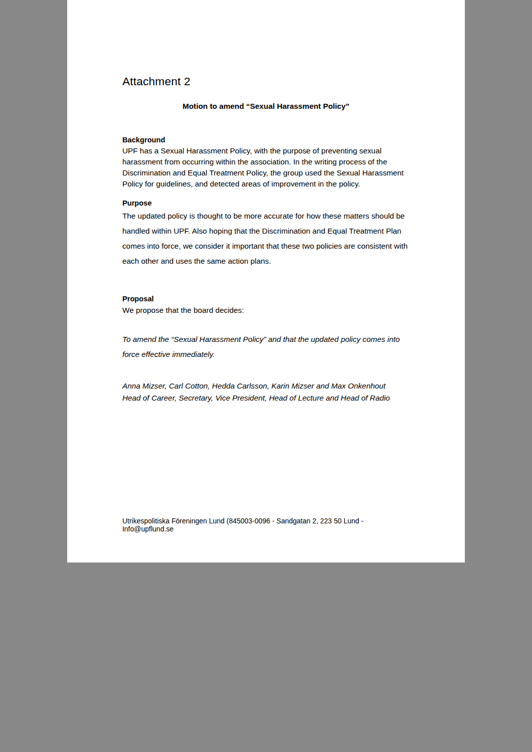Attachment 2
Motion to amend “Sexual Harassment Policy”
Background
UPF has a Sexual Harassment Policy, with the purpose of preventing sexual harassment from occurring within the association. In the writing process of the Discrimination and Equal Treatment Policy, the group used the Sexual Harassment Policy for guidelines, and detected areas of improvement in the policy.
Purpose
The updated policy is thought to be more accurate for how these matters should be handled within UPF. Also hoping that the Discrimination and Equal Treatment Plan comes into force, we consider it important that these two policies are consistent with each other and uses the same action plans.
Proposal
We propose that the board decides:
To amend the “Sexual Harassment Policy” and that the updated policy comes into force effective immediately.
Anna Mizser, Carl Cotton, Hedda Carlsson, Karin Mizser and Max Onkenhout
Head of Career, Secretary, Vice President, Head of Lecture and Head of Radio
Utrikespolitiska Föreningen Lund (845003-0096 - Sandgatan 2, 223 50 Lund - Info@upflund.se